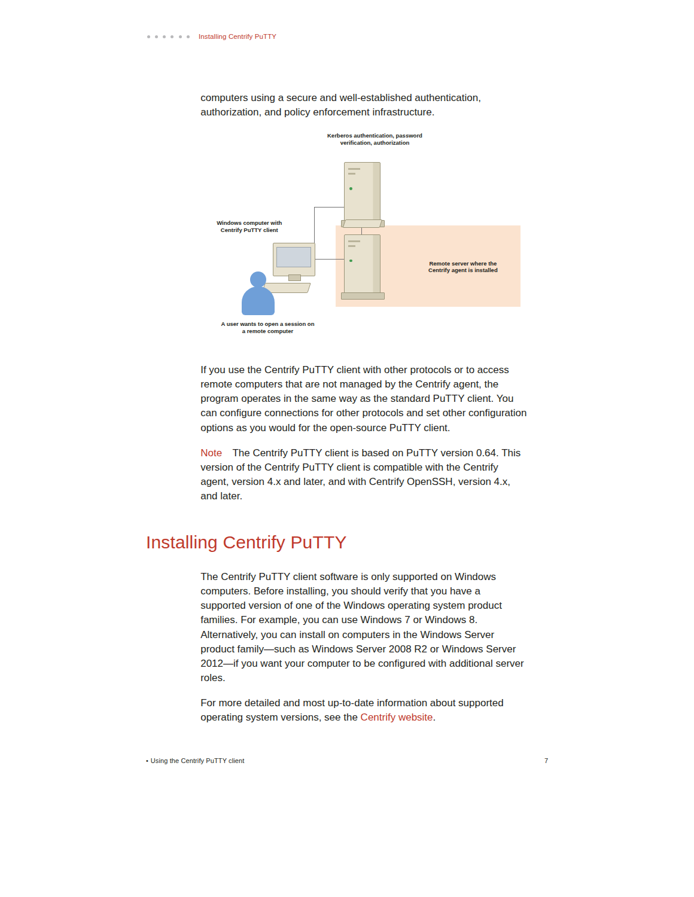Installing Centrify PuTTY
computers using a secure and well-established authentication, authorization, and policy enforcement infrastructure.
Kerberos authentication, password
verification, authorization
Windows computer with
Centrify PuTTY client
Remote server where the
Centrify agent is installed
A user wants to open a session on
a remote computer
If you use the Centrify PuTTY client with other protocols or to access remote computers that are not managed by the Centrify agent, the program operates in the same way as the standard PuTTY client. You can configure connections for other protocols and set other configuration options as you would for the open-source PuTTY client.
Note The Centrify PuTTY client is based on PuTTY version 0.64. This version of the Centrify PuTTY client is compatible with the Centrify agent, version 4.x and later, and with Centrify OpenSSH, version 4.x, and later.
Installing Centrify PuTTY
The Centrify PuTTY client software is only supported on Windows computers. Before installing, you should verify that you have a supported version of one of the Windows operating system product families. For example, you can use Windows 7 or Windows 8. Alternatively, you can install on computers in the Windows Server product family—such as Windows Server 2008 R2 or Windows Server 2012—if you want your computer to be configured with additional server roles.
For more detailed and most up-to-date information about supported operating system versions, see the Centrify website.
•Using the Centrify PuTTY client
7